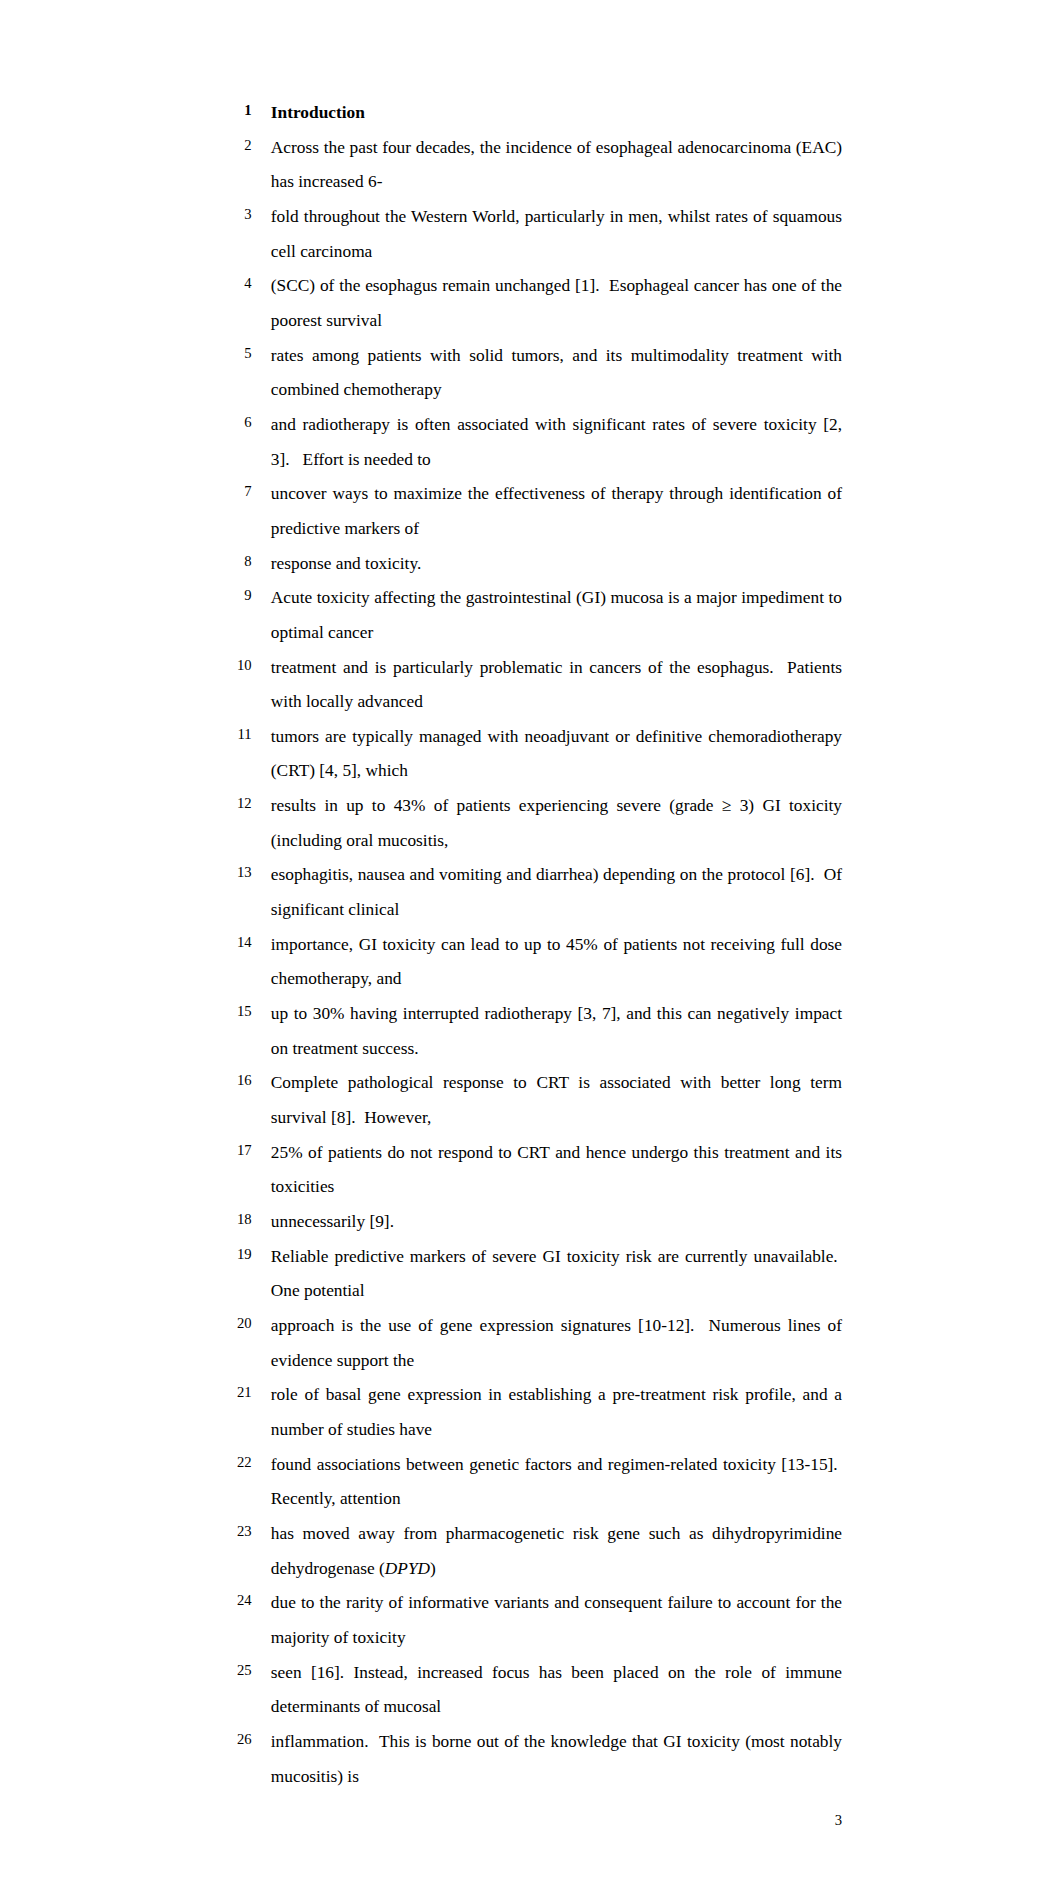Introduction
Across the past four decades, the incidence of esophageal adenocarcinoma (EAC) has increased 6-
fold throughout the Western World, particularly in men, whilst rates of squamous cell carcinoma
(SCC) of the esophagus remain unchanged [1]. Esophageal cancer has one of the poorest survival
rates among patients with solid tumors, and its multimodality treatment with combined chemotherapy
and radiotherapy is often associated with significant rates of severe toxicity [2, 3]. Effort is needed to
uncover ways to maximize the effectiveness of therapy through identification of predictive markers of
response and toxicity.
Acute toxicity affecting the gastrointestinal (GI) mucosa is a major impediment to optimal cancer
treatment and is particularly problematic in cancers of the esophagus. Patients with locally advanced
tumors are typically managed with neoadjuvant or definitive chemoradiotherapy (CRT) [4, 5], which
results in up to 43% of patients experiencing severe (grade ≥ 3) GI toxicity (including oral mucositis,
esophagitis, nausea and vomiting and diarrhea) depending on the protocol [6]. Of significant clinical
importance, GI toxicity can lead to up to 45% of patients not receiving full dose chemotherapy, and
up to 30% having interrupted radiotherapy [3, 7], and this can negatively impact on treatment success.
Complete pathological response to CRT is associated with better long term survival [8]. However,
25% of patients do not respond to CRT and hence undergo this treatment and its toxicities
unnecessarily [9].
Reliable predictive markers of severe GI toxicity risk are currently unavailable. One potential
approach is the use of gene expression signatures [10-12]. Numerous lines of evidence support the
role of basal gene expression in establishing a pre-treatment risk profile, and a number of studies have
found associations between genetic factors and regimen-related toxicity [13-15]. Recently, attention
has moved away from pharmacogenetic risk gene such as dihydropyrimidine dehydrogenase (DPYD)
due to the rarity of informative variants and consequent failure to account for the majority of toxicity
seen [16]. Instead, increased focus has been placed on the role of immune determinants of mucosal
inflammation. This is borne out of the knowledge that GI toxicity (most notably mucositis) is
3